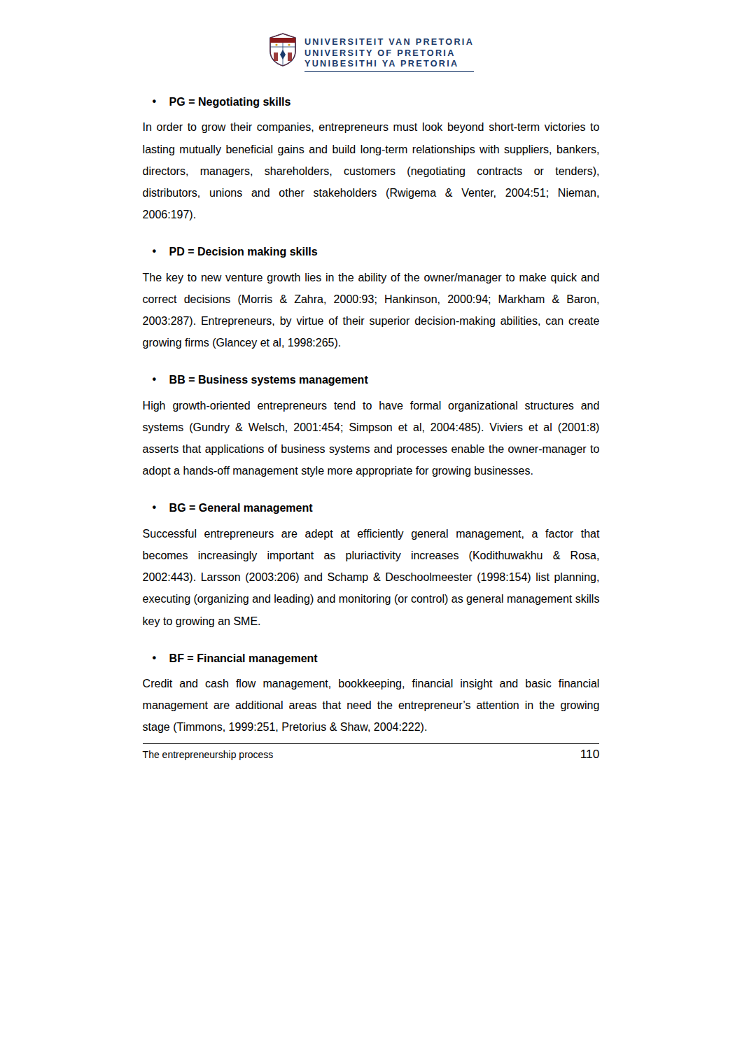UNIVERSITEIT VAN PRETORIA
UNIVERSITY OF PRETORIA
YUNIBESITHI YA PRETORIA
PG = Negotiating skills
In order to grow their companies, entrepreneurs must look beyond short-term victories to lasting mutually beneficial gains and build long-term relationships with suppliers, bankers, directors, managers, shareholders, customers (negotiating contracts or tenders), distributors, unions and other stakeholders (Rwigema & Venter, 2004:51; Nieman, 2006:197).
PD = Decision making skills
The key to new venture growth lies in the ability of the owner/manager to make quick and correct decisions (Morris & Zahra, 2000:93; Hankinson, 2000:94; Markham & Baron, 2003:287). Entrepreneurs, by virtue of their superior decision-making abilities, can create growing firms (Glancey et al, 1998:265).
BB = Business systems management
High growth-oriented entrepreneurs tend to have formal organizational structures and systems (Gundry & Welsch, 2001:454; Simpson et al, 2004:485). Viviers et al (2001:8) asserts that applications of business systems and processes enable the owner-manager to adopt a hands-off management style more appropriate for growing businesses.
BG = General management
Successful entrepreneurs are adept at efficiently general management, a factor that becomes increasingly important as pluriactivity increases (Kodithuwakhu & Rosa, 2002:443). Larsson (2003:206) and Schamp & Deschoolmeester (1998:154) list planning, executing (organizing and leading) and monitoring (or control) as general management skills key to growing an SME.
BF = Financial management
Credit and cash flow management, bookkeeping, financial insight and basic financial management are additional areas that need the entrepreneur’s attention in the growing stage (Timmons, 1999:251, Pretorius & Shaw, 2004:222).
The entrepreneurship process 110